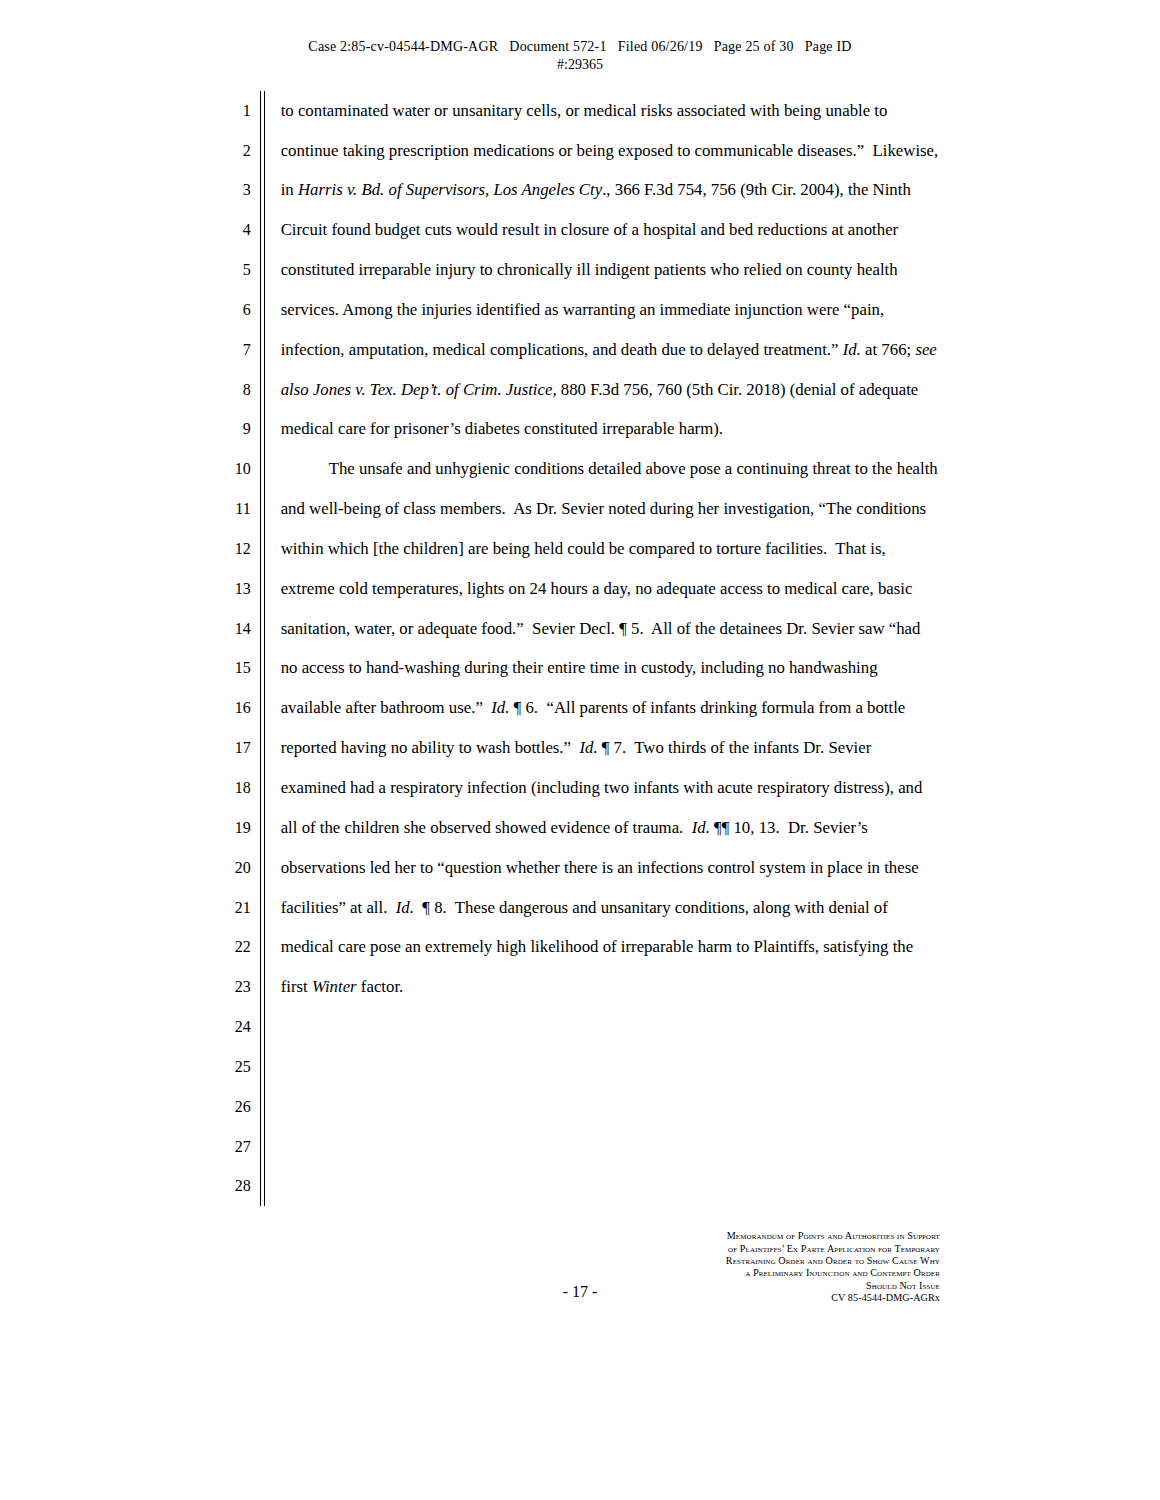Case 2:85-cv-04544-DMG-AGR Document 572-1 Filed 06/26/19 Page 25 of 30 Page ID
#:29365
1
2
3
4
5
6
7
8
9
10
11
12
13
14
15
16
17
18
19
20
21
22
23
24
25
26
27
28
to contaminated water or unsanitary cells, or medical risks associated with being unable to continue taking prescription medications or being exposed to communicable diseases.” Likewise, in Harris v. Bd. of Supervisors, Los Angeles Cty., 366 F.3d 754, 756 (9th Cir. 2004), the Ninth Circuit found budget cuts would result in closure of a hospital and bed reductions at another constituted irreparable injury to chronically ill indigent patients who relied on county health services. Among the injuries identified as warranting an immediate injunction were “pain, infection, amputation, medical complications, and death due to delayed treatment.” Id. at 766; see also Jones v. Tex. Dep’t. of Crim. Justice, 880 F.3d 756, 760 (5th Cir. 2018) (denial of adequate medical care for prisoner’s diabetes constituted irreparable harm).
The unsafe and unhygienic conditions detailed above pose a continuing threat to the health and well-being of class members. As Dr. Sevier noted during her investigation, “The conditions within which [the children] are being held could be compared to torture facilities. That is, extreme cold temperatures, lights on 24 hours a day, no adequate access to medical care, basic sanitation, water, or adequate food.” Sevier Decl. ¶ 5. All of the detainees Dr. Sevier saw “had no access to hand-washing during their entire time in custody, including no handwashing available after bathroom use.” Id. ¶ 6. “All parents of infants drinking formula from a bottle reported having no ability to wash bottles.” Id. ¶ 7. Two thirds of the infants Dr. Sevier examined had a respiratory infection (including two infants with acute respiratory distress), and all of the children she observed showed evidence of trauma. Id. ¶¶ 10, 13. Dr. Sevier’s observations led her to “question whether there is an infections control system in place in these facilities” at all. Id. ¶ 8. These dangerous and unsanitary conditions, along with denial of medical care pose an extremely high likelihood of irreparable harm to Plaintiffs, satisfying the first Winter factor.
- 17 -
Memorandum of Points and Authorities in Support
of Plaintiffs’ Ex Parte Application for Temporary
Restraining Order and Order to Show Cause Why
a Preliminary Injunction and Contempt Order
Should Not Issue
CV 85-4544-DMG-AGRx